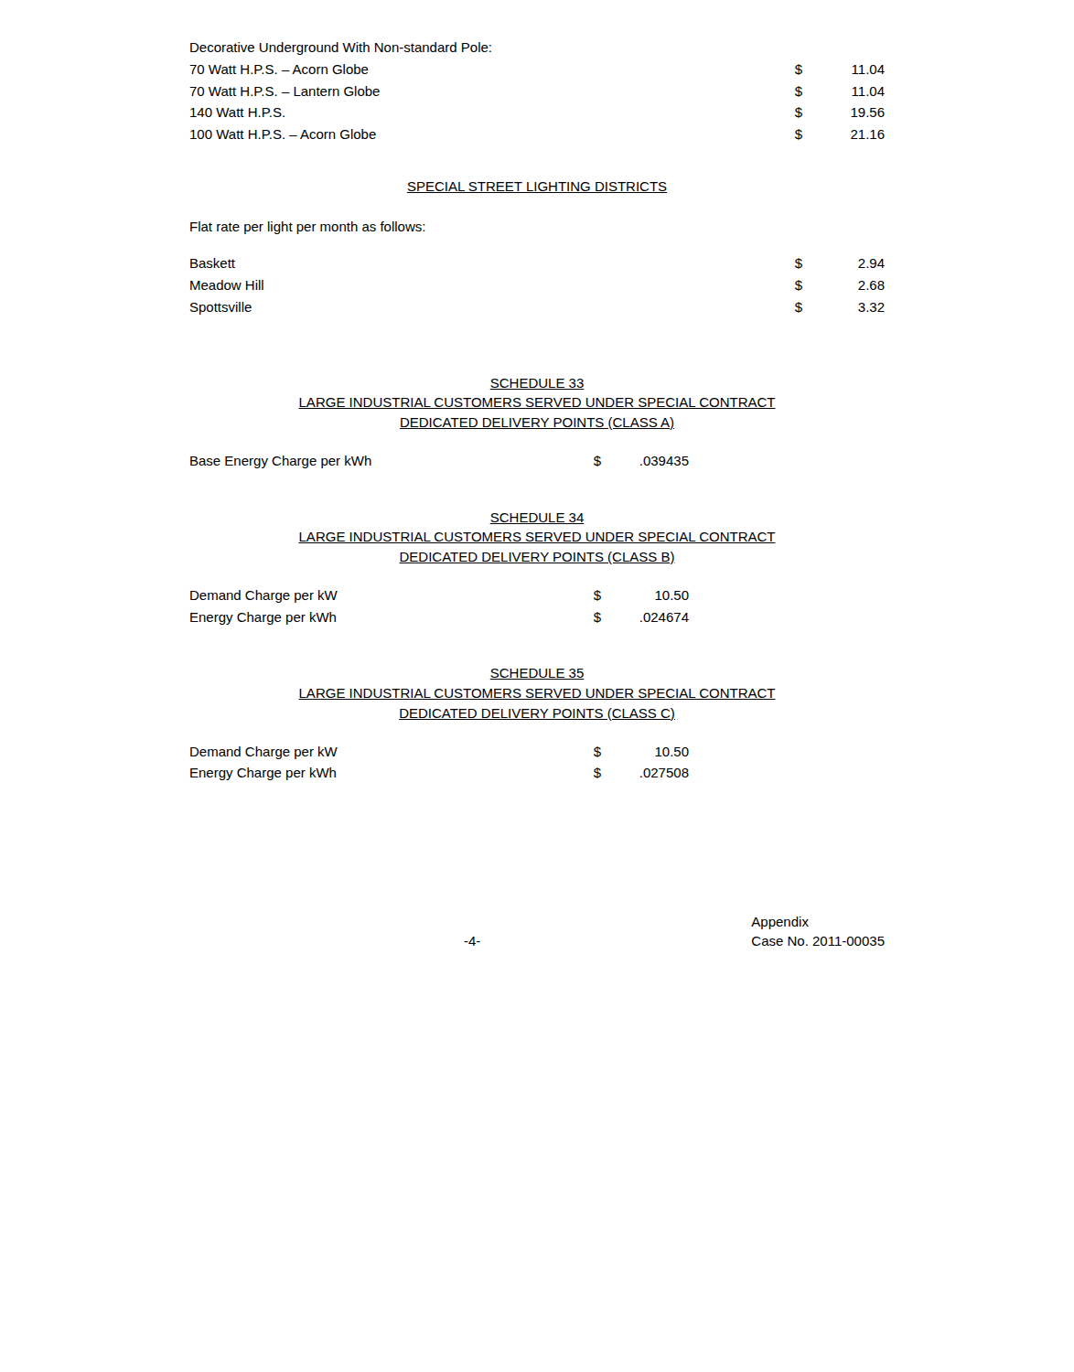| Decorative Underground With Non-standard Pole: | | |
| 70 Watt H.P.S. – Acorn Globe | $ | 11.04 |
| 70 Watt H.P.S. – Lantern Globe | $ | 11.04 |
| 140 Watt H.P.S. | $ | 19.56 |
| 100 Watt H.P.S. – Acorn Globe | $ | 21.16 |
SPECIAL STREET LIGHTING DISTRICTS
Flat rate per light per month as follows:
| Baskett | $ | 2.94 |
| Meadow Hill | $ | 2.68 |
| Spottsville | $ | 3.32 |
SCHEDULE 33
LARGE INDUSTRIAL CUSTOMERS SERVED UNDER SPECIAL CONTRACT
DEDICATED DELIVERY POINTS (CLASS A)
Base Energy Charge per kWh $ .039435
SCHEDULE 34
LARGE INDUSTRIAL CUSTOMERS SERVED UNDER SPECIAL CONTRACT
DEDICATED DELIVERY POINTS (CLASS B)
Demand Charge per kW $ 10.50
Energy Charge per kWh $ .024674
SCHEDULE 35
LARGE INDUSTRIAL CUSTOMERS SERVED UNDER SPECIAL CONTRACT
DEDICATED DELIVERY POINTS (CLASS C)
Demand Charge per kW $ 10.50
Energy Charge per kWh $ .027508
-4-
Appendix
Case No. 2011-00035